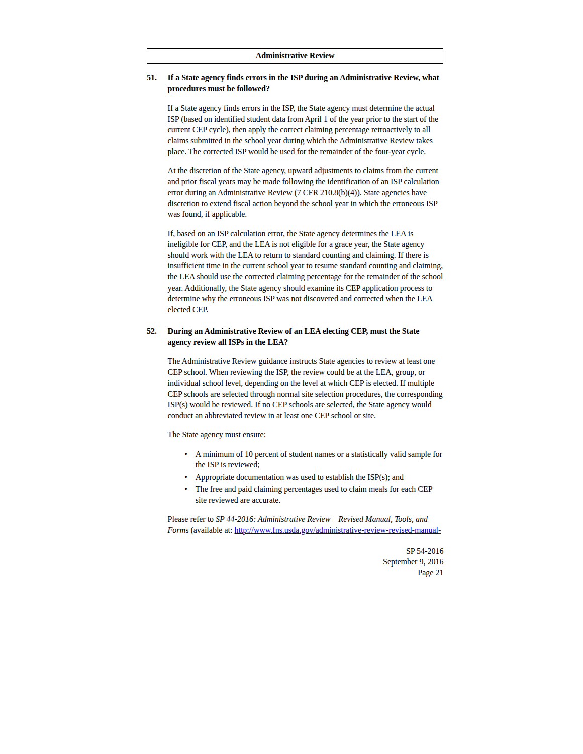Administrative Review
51.
If a State agency finds errors in the ISP during an Administrative Review, what procedures must be followed?
If a State agency finds errors in the ISP, the State agency must determine the actual ISP (based on identified student data from April 1 of the year prior to the start of the current CEP cycle), then apply the correct claiming percentage retroactively to all claims submitted in the school year during which the Administrative Review takes place. The corrected ISP would be used for the remainder of the four-year cycle.
At the discretion of the State agency, upward adjustments to claims from the current and prior fiscal years may be made following the identification of an ISP calculation error during an Administrative Review (7 CFR 210.8(b)(4)). State agencies have discretion to extend fiscal action beyond the school year in which the erroneous ISP was found, if applicable.
If, based on an ISP calculation error, the State agency determines the LEA is ineligible for CEP, and the LEA is not eligible for a grace year, the State agency should work with the LEA to return to standard counting and claiming. If there is insufficient time in the current school year to resume standard counting and claiming, the LEA should use the corrected claiming percentage for the remainder of the school year. Additionally, the State agency should examine its CEP application process to determine why the erroneous ISP was not discovered and corrected when the LEA elected CEP.
52.
During an Administrative Review of an LEA electing CEP, must the State agency review all ISPs in the LEA?
The Administrative Review guidance instructs State agencies to review at least one CEP school. When reviewing the ISP, the review could be at the LEA, group, or individual school level, depending on the level at which CEP is elected. If multiple CEP schools are selected through normal site selection procedures, the corresponding ISP(s) would be reviewed. If no CEP schools are selected, the State agency would conduct an abbreviated review in at least one CEP school or site.
The State agency must ensure:
A minimum of 10 percent of student names or a statistically valid sample for the ISP is reviewed;
Appropriate documentation was used to establish the ISP(s); and
The free and paid claiming percentages used to claim meals for each CEP site reviewed are accurate.
Please refer to SP 44-2016: Administrative Review – Revised Manual, Tools, and Forms (available at: http://www.fns.usda.gov/administrative-review-revised-manual-
SP 54-2016
September 9, 2016
Page 21